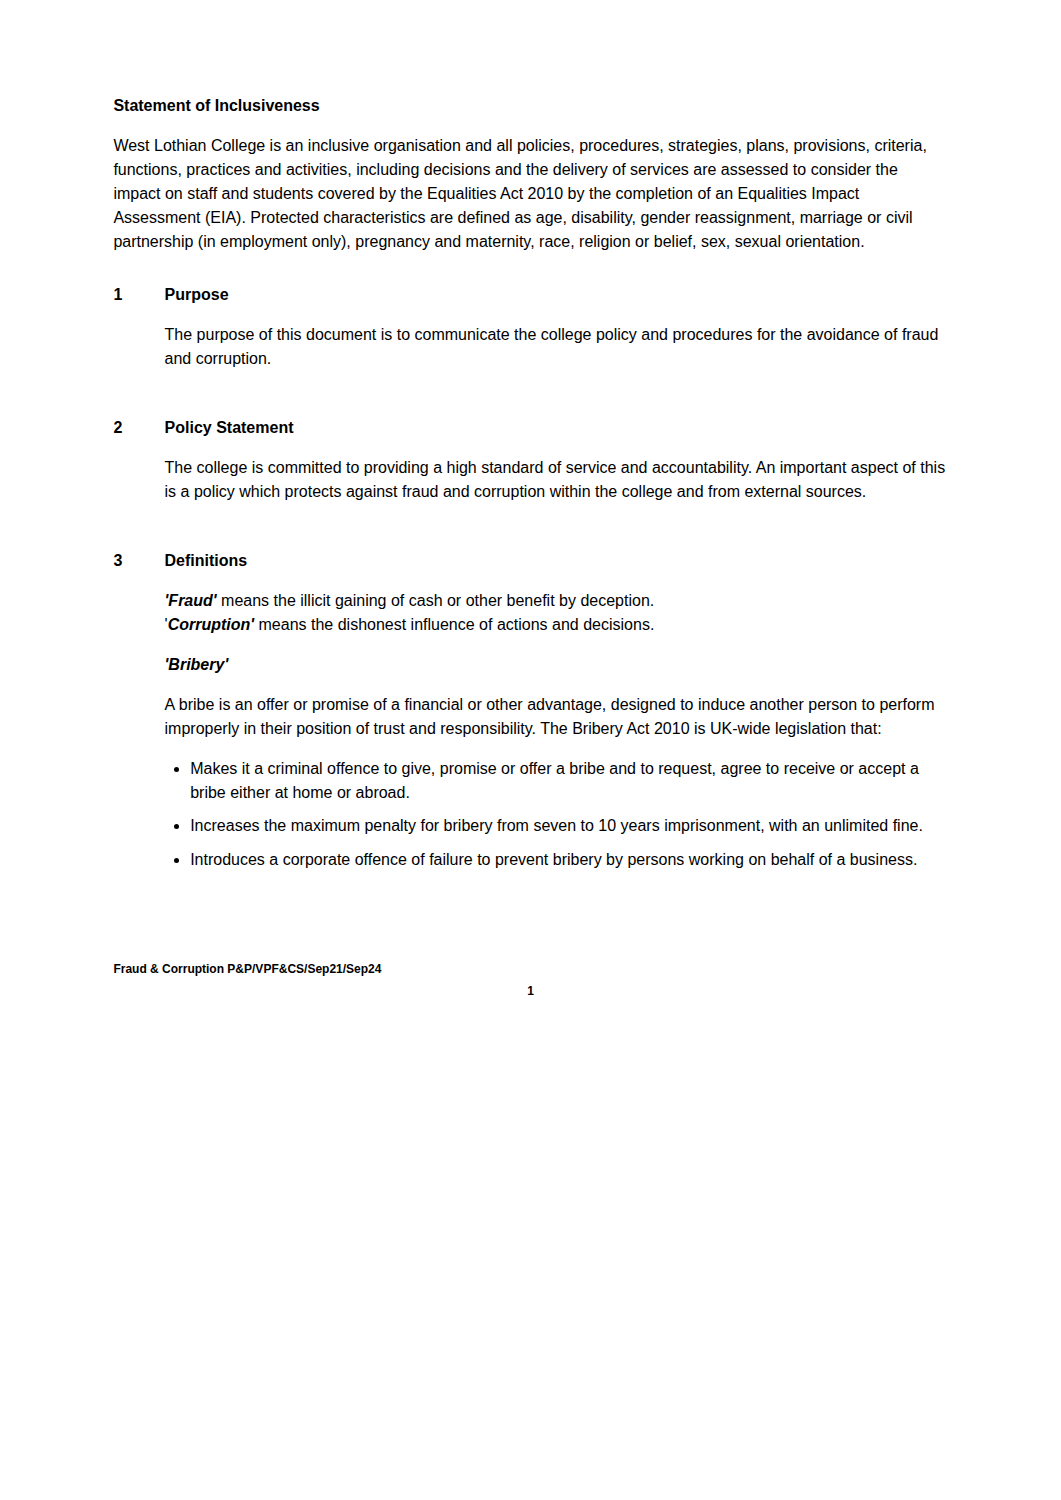Statement of Inclusiveness
West Lothian College is an inclusive organisation and all policies, procedures, strategies, plans, provisions, criteria, functions, practices and activities, including decisions and the delivery of services are assessed to consider the impact on staff and students covered by the Equalities Act 2010 by the completion of an Equalities Impact Assessment (EIA). Protected characteristics are defined as age, disability, gender reassignment, marriage or civil partnership (in employment only), pregnancy and maternity, race, religion or belief, sex, sexual orientation.
1
Purpose
The purpose of this document is to communicate the college policy and procedures for the avoidance of fraud and corruption.
2
Policy Statement
The college is committed to providing a high standard of service and accountability. An important aspect of this is a policy which protects against fraud and corruption within the college and from external sources.
3
Definitions
'Fraud' means the illicit gaining of cash or other benefit by deception.
'Corruption' means the dishonest influence of actions and decisions.
'Bribery'
A bribe is an offer or promise of a financial or other advantage, designed to induce another person to perform improperly in their position of trust and responsibility. The Bribery Act 2010 is UK-wide legislation that:
Makes it a criminal offence to give, promise or offer a bribe and to request, agree to receive or accept a bribe either at home or abroad.
Increases the maximum penalty for bribery from seven to 10 years imprisonment, with an unlimited fine.
Introduces a corporate offence of failure to prevent bribery by persons working on behalf of a business.
Fraud & Corruption P&P/VPF&CS/Sep21/Sep24
1